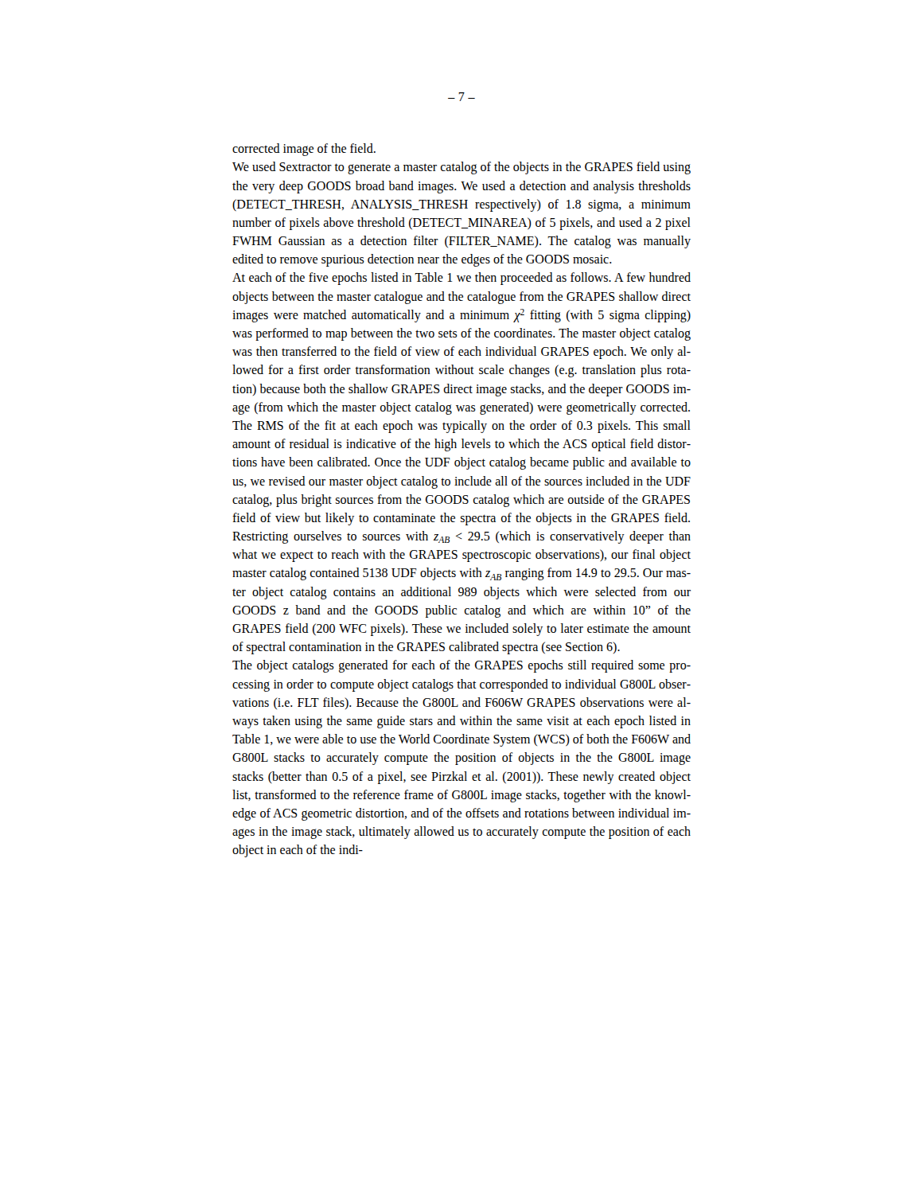– 7 –
corrected image of the field.
We used Sextractor to generate a master catalog of the objects in the GRAPES field using the very deep GOODS broad band images. We used a detection and analysis thresholds (DETECT_THRESH, ANALYSIS_THRESH respectively) of 1.8 sigma, a minimum number of pixels above threshold (DETECT_MINAREA) of 5 pixels, and used a 2 pixel FWHM Gaussian as a detection filter (FILTER_NAME). The catalog was manually edited to remove spurious detection near the edges of the GOODS mosaic.
At each of the five epochs listed in Table 1 we then proceeded as follows. A few hundred objects between the master catalogue and the catalogue from the GRAPES shallow direct images were matched automatically and a minimum χ2 fitting (with 5 sigma clipping) was performed to map between the two sets of the coordinates. The master object catalog was then transferred to the field of view of each individual GRAPES epoch. We only allowed for a first order transformation without scale changes (e.g. translation plus rotation) because both the shallow GRAPES direct image stacks, and the deeper GOODS image (from which the master object catalog was generated) were geometrically corrected. The RMS of the fit at each epoch was typically on the order of 0.3 pixels. This small amount of residual is indicative of the high levels to which the ACS optical field distortions have been calibrated. Once the UDF object catalog became public and available to us, we revised our master object catalog to include all of the sources included in the UDF catalog, plus bright sources from the GOODS catalog which are outside of the GRAPES field of view but likely to contaminate the spectra of the objects in the GRAPES field. Restricting ourselves to sources with zAB < 29.5 (which is conservatively deeper than what we expect to reach with the GRAPES spectroscopic observations), our final object master catalog contained 5138 UDF objects with zAB ranging from 14.9 to 29.5. Our master object catalog contains an additional 989 objects which were selected from our GOODS z band and the GOODS public catalog and which are within 10” of the GRAPES field (200 WFC pixels). These we included solely to later estimate the amount of spectral contamination in the GRAPES calibrated spectra (see Section 6).
The object catalogs generated for each of the GRAPES epochs still required some processing in order to compute object catalogs that corresponded to individual G800L observations (i.e. FLT files). Because the G800L and F606W GRAPES observations were always taken using the same guide stars and within the same visit at each epoch listed in Table 1, we were able to use the World Coordinate System (WCS) of both the F606W and G800L stacks to accurately compute the position of objects in the the G800L image stacks (better than 0.5 of a pixel, see Pirzkal et al. (2001)). These newly created object list, transformed to the reference frame of G800L image stacks, together with the knowledge of ACS geometric distortion, and of the offsets and rotations between individual images in the image stack, ultimately allowed us to accurately compute the position of each object in each of the indi-